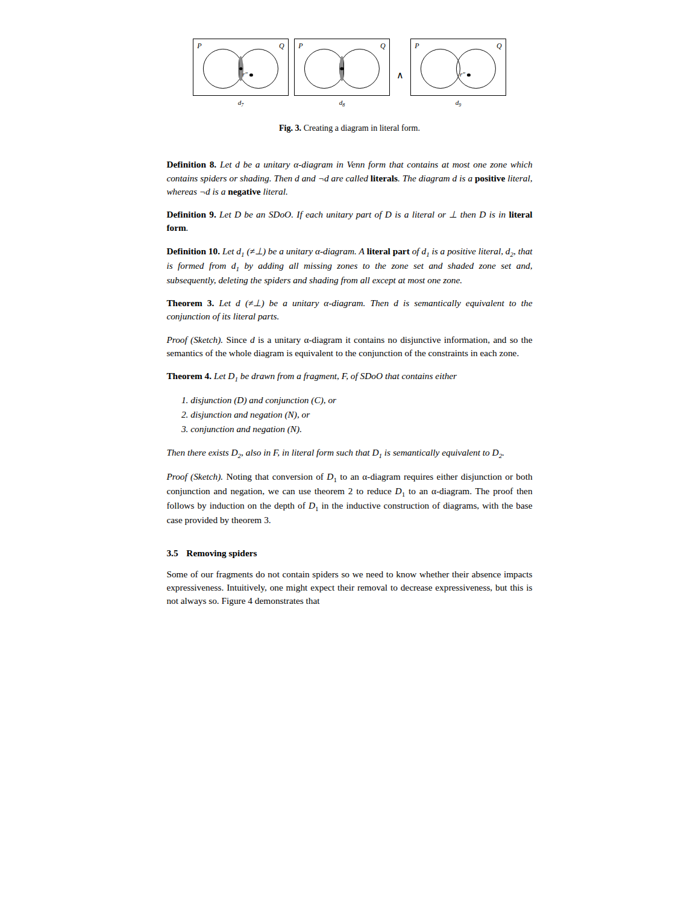P Q
r″
d7
P Q
d8
∧
P Q
r″
d9
Fig. 3. Creating a diagram in literal form.
Definition 8. Let d be a unitary α-diagram in Venn form that contains at most one zone which contains spiders or shading. Then d and ¬d are called literals. The diagram d is a positive literal, whereas ¬d is a negative literal.
Definition 9. Let D be an SDoO. If each unitary part of D is a literal or ⊥ then D is in literal form.
Definition 10. Let d1 (≠⊥) be a unitary α-diagram. A literal part of d1 is a positive literal, d2, that is formed from d1 by adding all missing zones to the zone set and shaded zone set and, subsequently, deleting the spiders and shading from all except at most one zone.
Theorem 3. Let d (≠⊥) be a unitary α-diagram. Then d is semantically equivalent to the conjunction of its literal parts.
Proof (Sketch). Since d is a unitary α-diagram it contains no disjunctive information, and so the semantics of the whole diagram is equivalent to the conjunction of the constraints in each zone.
Theorem 4. Let D1 be drawn from a fragment, F, of SDoO that contains either
disjunction (D) and conjunction (C), or
disjunction and negation (N), or
conjunction and negation (N).
Then there exists D2, also in F, in literal form such that D1 is semantically equivalent to D2.
Proof (Sketch). Noting that conversion of D1 to an α-diagram requires either disjunction or both conjunction and negation, we can use theorem 2 to reduce D1 to an α-diagram. The proof then follows by induction on the depth of D1 in the inductive construction of diagrams, with the base case provided by theorem 3.
3.5 Removing spiders
Some of our fragments do not contain spiders so we need to know whether their absence impacts expressiveness. Intuitively, one might expect their removal to decrease expressiveness, but this is not always so. Figure 4 demonstrates that